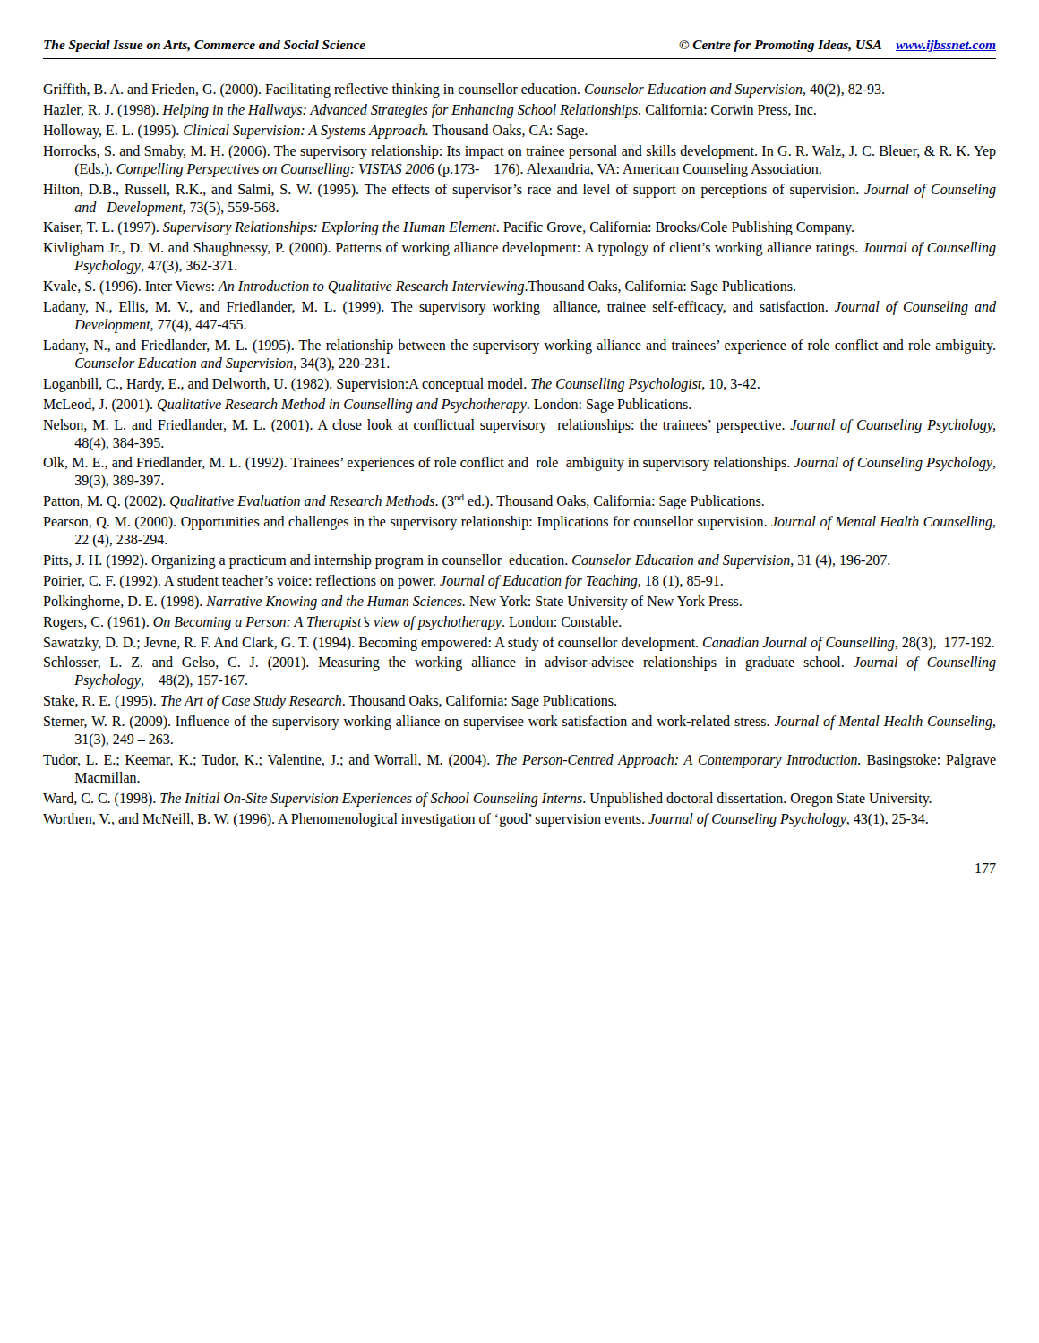The Special Issue on Arts, Commerce and Social Science © Centre for Promoting Ideas, USA www.ijbssnet.com
Griffith, B. A. and Frieden, G. (2000). Facilitating reflective thinking in counsellor education. Counselor Education and Supervision, 40(2), 82-93.
Hazler, R. J. (1998). Helping in the Hallways: Advanced Strategies for Enhancing School Relationships. California: Corwin Press, Inc.
Holloway, E. L. (1995). Clinical Supervision: A Systems Approach. Thousand Oaks, CA: Sage.
Horrocks, S. and Smaby, M. H. (2006). The supervisory relationship: Its impact on trainee personal and skills development. In G. R. Walz, J. C. Bleuer, & R. K. Yep (Eds.). Compelling Perspectives on Counselling: VISTAS 2006 (p.173- 176). Alexandria, VA: American Counseling Association.
Hilton, D.B., Russell, R.K., and Salmi, S. W. (1995). The effects of supervisor’s race and level of support on perceptions of supervision. Journal of Counseling and Development, 73(5), 559-568.
Kaiser, T. L. (1997). Supervisory Relationships: Exploring the Human Element. Pacific Grove, California: Brooks/Cole Publishing Company.
Kivligham Jr., D. M. and Shaughnessy, P. (2000). Patterns of working alliance development: A typology of client’s working alliance ratings. Journal of Counselling Psychology, 47(3), 362-371.
Kvale, S. (1996). Inter Views: An Introduction to Qualitative Research Interviewing.Thousand Oaks, California: Sage Publications.
Ladany, N., Ellis, M. V., and Friedlander, M. L. (1999). The supervisory working alliance, trainee self-efficacy, and satisfaction. Journal of Counseling and Development, 77(4), 447-455.
Ladany, N., and Friedlander, M. L. (1995). The relationship between the supervisory working alliance and trainees’ experience of role conflict and role ambiguity. Counselor Education and Supervision, 34(3), 220-231.
Loganbill, C., Hardy, E., and Delworth, U. (1982). Supervision:A conceptual model. The Counselling Psychologist, 10, 3-42.
McLeod, J. (2001). Qualitative Research Method in Counselling and Psychotherapy. London: Sage Publications.
Nelson, M. L. and Friedlander, M. L. (2001). A close look at conflictual supervisory relationships: the trainees’ perspective. Journal of Counseling Psychology, 48(4), 384-395.
Olk, M. E., and Friedlander, M. L. (1992). Trainees’ experiences of role conflict and role ambiguity in supervisory relationships. Journal of Counseling Psychology, 39(3), 389-397.
Patton, M. Q. (2002). Qualitative Evaluation and Research Methods. (3nd ed.). Thousand Oaks, California: Sage Publications.
Pearson, Q. M. (2000). Opportunities and challenges in the supervisory relationship: Implications for counsellor supervision. Journal of Mental Health Counselling, 22 (4), 238-294.
Pitts, J. H. (1992). Organizing a practicum and internship program in counsellor education. Counselor Education and Supervision, 31 (4), 196-207.
Poirier, C. F. (1992). A student teacher’s voice: reflections on power. Journal of Education for Teaching, 18 (1), 85-91.
Polkinghorne, D. E. (1998). Narrative Knowing and the Human Sciences. New York: State University of New York Press.
Rogers, C. (1961). On Becoming a Person: A Therapist’s view of psychotherapy. London: Constable.
Sawatzky, D. D.; Jevne, R. F. And Clark, G. T. (1994). Becoming empowered: A study of counsellor development. Canadian Journal of Counselling, 28(3), 177-192.
Schlosser, L. Z. and Gelso, C. J. (2001). Measuring the working alliance in advisor-advisee relationships in graduate school. Journal of Counselling Psychology, 48(2), 157-167.
Stake, R. E. (1995). The Art of Case Study Research. Thousand Oaks, California: Sage Publications.
Sterner, W. R. (2009). Influence of the supervisory working alliance on supervisee work satisfaction and work-related stress. Journal of Mental Health Counseling, 31(3), 249 – 263.
Tudor, L. E.; Keemar, K.; Tudor, K.; Valentine, J.; and Worrall, M. (2004). The Person-Centred Approach: A Contemporary Introduction. Basingstoke: Palgrave Macmillan.
Ward, C. C. (1998). The Initial On-Site Supervision Experiences of School Counseling Interns. Unpublished doctoral dissertation. Oregon State University.
Worthen, V., and McNeill, B. W. (1996). A Phenomenological investigation of ‘good’ supervision events. Journal of Counseling Psychology, 43(1), 25-34.
177